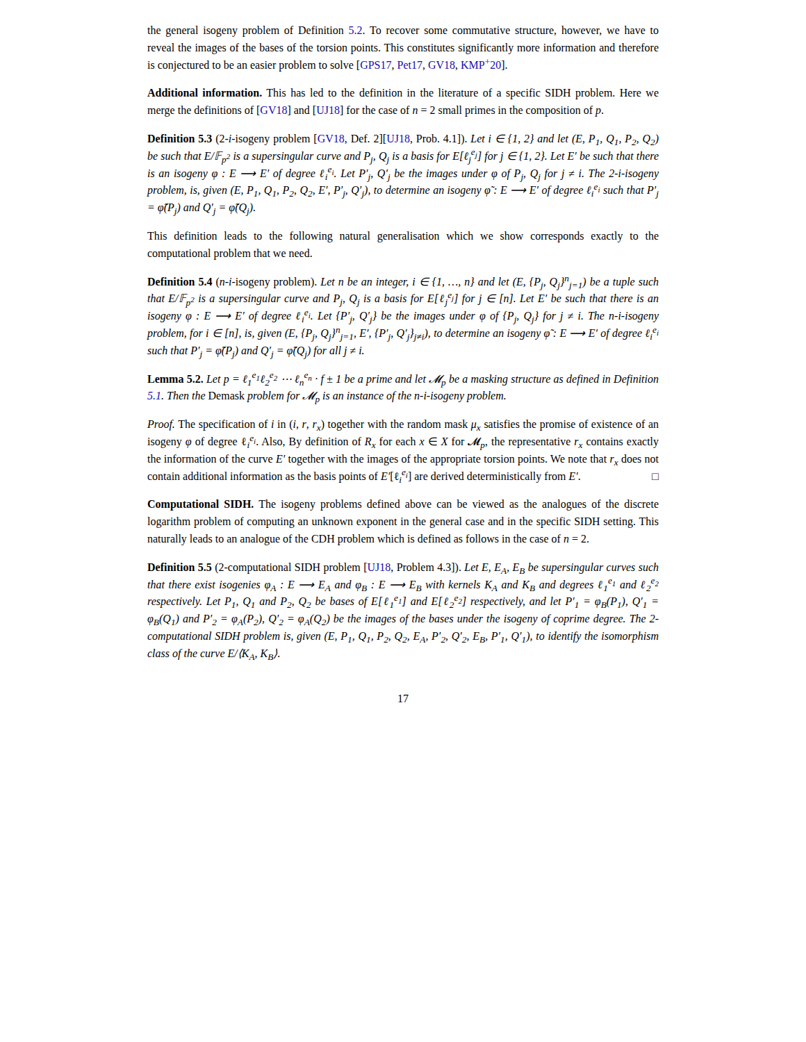the general isogeny problem of Definition 5.2. To recover some commutative structure, however, we have to reveal the images of the bases of the torsion points. This constitutes significantly more information and therefore is conjectured to be an easier problem to solve [GPS17, Pet17, GV18, KMP+20].
Additional information. This has led to the definition in the literature of a specific SIDH problem. Here we merge the definitions of [GV18] and [UJ18] for the case of n = 2 small primes in the composition of p.
Definition 5.3 (2-i-isogeny problem [GV18, Def. 2][UJ18, Prob. 4.1]). Let i ∈ {1, 2} and let (E, P1, Q1, P2, Q2) be such that E/𝔽p2 is a supersingular curve and Pj, Qj is a basis for E[ℓjej] for j ∈ {1, 2}. Let E′ be such that there is an isogeny φ : E ⟶ E′ of degree ℓiei. Let P′j, Q′j be the images under φ of Pj, Qj for j ≠ i. The 2-i-isogeny problem, is, given (E, P1, Q1, P2, Q2, E′, P′j, Q′j), to determine an isogeny φ̃ : E ⟶ E′ of degree ℓiei such that P′j = φ̃(Pj) and Q′j = φ̃(Qj).
This definition leads to the following natural generalisation which we show corresponds exactly to the computational problem that we need.
Definition 5.4 (n-i-isogeny problem). Let n be an integer, i ∈ {1, …, n} and let (E, {Pj, Qj}nj=1) be a tuple such that E/𝔽p2 is a supersingular curve and Pj, Qj is a basis for E[ℓjej] for j ∈ [n]. Let E′ be such that there is an isogeny φ : E ⟶ E′ of degree ℓiei. Let {P′j, Q′j} be the images under φ of {Pj, Qj} for j ≠ i. The n-i-isogeny problem, for i ∈ [n], is, given (E, {Pj, Qj}nj=1, E′, {P′j, Q′j}j≠i), to determine an isogeny φ̃ : E ⟶ E′ of degree ℓiei such that P′j = φ̃(Pj) and Q′j = φ̃(Qj) for all j ≠ i.
Lemma 5.2. Let p = ℓ1e1ℓ2e2 ⋯ ℓnen · f ± 1 be a prime and let 𝓜p be a masking structure as defined in Definition 5.1. Then the Demask problem for 𝓜p is an instance of the n-i-isogeny problem.
Proof. The specification of i in (i, r, rx) together with the random mask μx satisfies the promise of existence of an isogeny φ of degree ℓiei. Also, By definition of Rx for each x ∈ X for 𝓜p, the representative rx contains exactly the information of the curve E′ together with the images of the appropriate torsion points. We note that rx does not contain additional information as the basis points of E′[ℓiei] are derived deterministically from E′. □
Computational SIDH. The isogeny problems defined above can be viewed as the analogues of the discrete logarithm problem of computing an unknown exponent in the general case and in the specific SIDH setting. This naturally leads to an analogue of the CDH problem which is defined as follows in the case of n = 2.
Definition 5.5 (2-computational SIDH problem [UJ18, Problem 4.3]). Let E, EA, EB be supersingular curves such that there exist isogenies φA : E ⟶ EA and φB : E ⟶ EB with kernels KA and KB and degrees ℓ1e1 and ℓ2e2 respectively. Let P1, Q1 and P2, Q2 be bases of E[ℓ1e1] and E[ℓ2e2] respectively, and let P′1 = φB(P1), Q′1 = φB(Q1) and P′2 = φA(P2), Q′2 = φA(Q2) be the images of the bases under the isogeny of coprime degree. The 2-computational SIDH problem is, given (E, P1, Q1, P2, Q2, EA, P′2, Q′2, EB, P′1, Q′1), to identify the isomorphism class of the curve E/⟨KA, KB⟩.
17